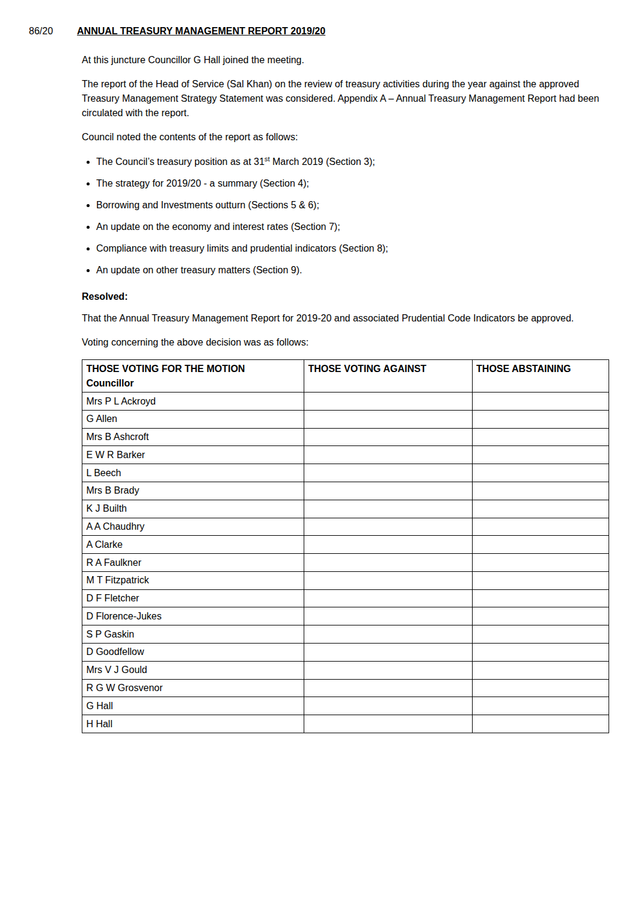86/20
ANNUAL TREASURY MANAGEMENT REPORT 2019/20
At this juncture Councillor G Hall joined the meeting.
The report of the Head of Service (Sal Khan) on the review of treasury activities during the year against the approved Treasury Management Strategy Statement was considered. Appendix A – Annual Treasury Management Report had been circulated with the report.
Council noted the contents of the report as follows:
The Council’s treasury position as at 31st March 2019 (Section 3);
The strategy for 2019/20 - a summary (Section 4);
Borrowing and Investments outturn (Sections 5 & 6);
An update on the economy and interest rates (Section 7);
Compliance with treasury limits and prudential indicators (Section 8);
An update on other treasury matters (Section 9).
Resolved:
That the Annual Treasury Management Report for 2019-20 and associated Prudential Code Indicators be approved.
Voting concerning the above decision was as follows:
| THOSE VOTING FOR THE MOTION Councillor | THOSE VOTING AGAINST | THOSE ABSTAINING |
| --- | --- | --- |
| Mrs P L Ackroyd | | |
| G Allen | | |
| Mrs B Ashcroft | | |
| E W R Barker | | |
| L Beech | | |
| Mrs B Brady | | |
| K J Builth | | |
| A A Chaudhry | | |
| A Clarke | | |
| R A Faulkner | | |
| M T Fitzpatrick | | |
| D F Fletcher | | |
| D Florence-Jukes | | |
| S P Gaskin | | |
| D Goodfellow | | |
| Mrs V J Gould | | |
| R G W Grosvenor | | |
| G Hall | | |
| H Hall | | |